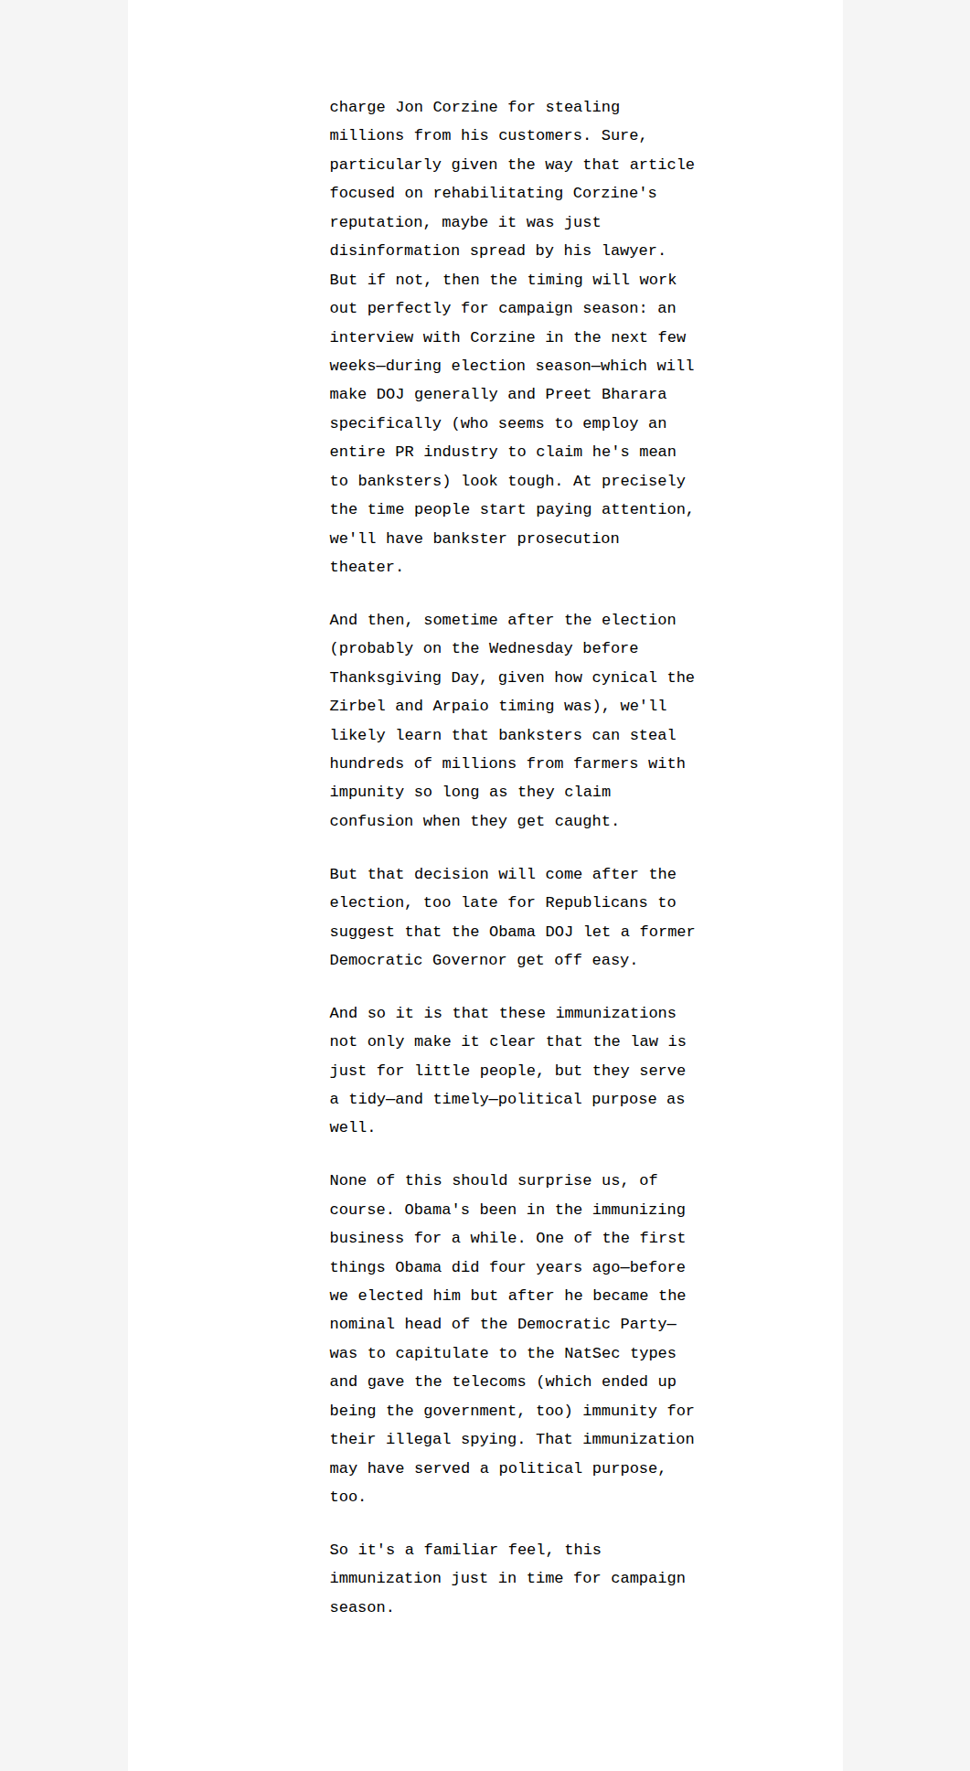charge Jon Corzine for stealing millions from his customers. Sure, particularly given the way that article focused on rehabilitating Corzine's reputation, maybe it was just disinformation spread by his lawyer. But if not, then the timing will work out perfectly for campaign season: an interview with Corzine in the next few weeks—during election season—which will make DOJ generally and Preet Bharara specifically (who seems to employ an entire PR industry to claim he's mean to banksters) look tough. At precisely the time people start paying attention, we'll have bankster prosecution theater.
And then, sometime after the election (probably on the Wednesday before Thanksgiving Day, given how cynical the Zirbel and Arpaio timing was), we'll likely learn that banksters can steal hundreds of millions from farmers with impunity so long as they claim confusion when they get caught.
But that decision will come after the election, too late for Republicans to suggest that the Obama DOJ let a former Democratic Governor get off easy.
And so it is that these immunizations not only make it clear that the law is just for little people, but they serve a tidy—and timely—political purpose as well.
None of this should surprise us, of course. Obama's been in the immunizing business for a while. One of the first things Obama did four years ago—before we elected him but after he became the nominal head of the Democratic Party—was to capitulate to the NatSec types and gave the telecoms (which ended up being the government, too) immunity for their illegal spying. That immunization may have served a political purpose, too.
So it's a familiar feel, this immunization just in time for campaign season.